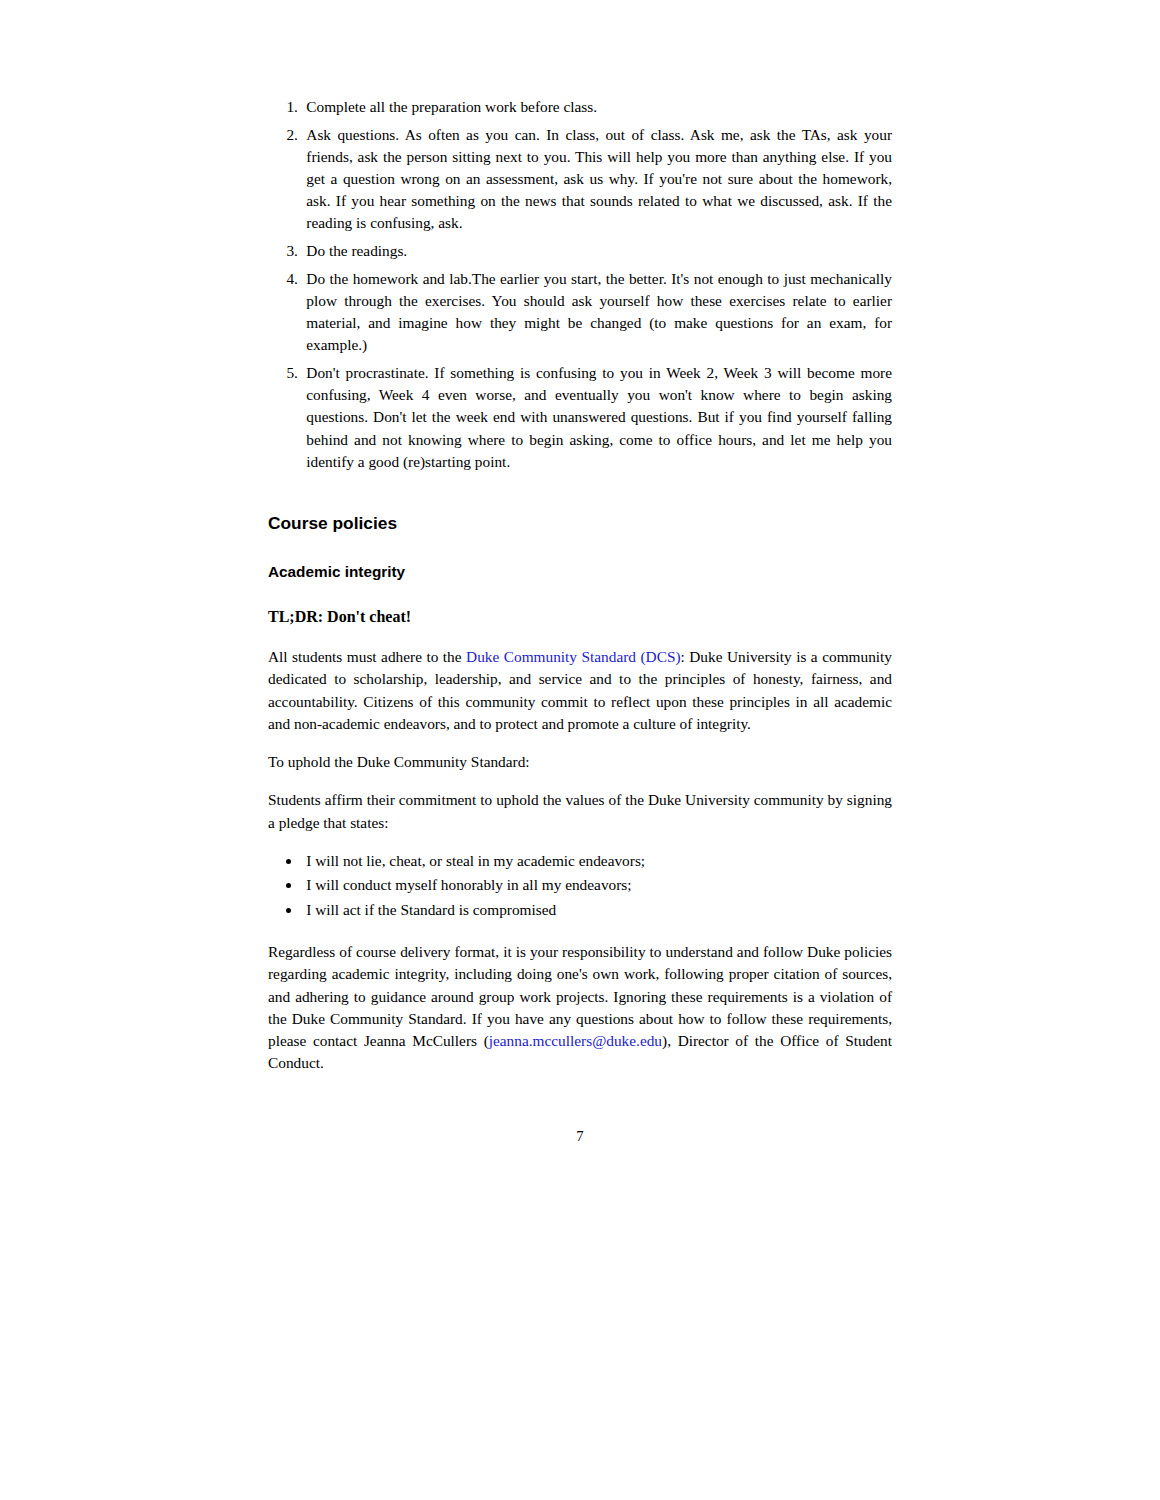Complete all the preparation work before class.
Ask questions. As often as you can. In class, out of class. Ask me, ask the TAs, ask your friends, ask the person sitting next to you. This will help you more than anything else. If you get a question wrong on an assessment, ask us why. If you're not sure about the homework, ask. If you hear something on the news that sounds related to what we discussed, ask. If the reading is confusing, ask.
Do the readings.
Do the homework and lab.The earlier you start, the better. It's not enough to just mechanically plow through the exercises. You should ask yourself how these exercises relate to earlier material, and imagine how they might be changed (to make questions for an exam, for example.)
Don't procrastinate. If something is confusing to you in Week 2, Week 3 will become more confusing, Week 4 even worse, and eventually you won't know where to begin asking questions. Don't let the week end with unanswered questions. But if you find yourself falling behind and not knowing where to begin asking, come to office hours, and let me help you identify a good (re)starting point.
Course policies
Academic integrity
TL;DR: Don't cheat!
All students must adhere to the Duke Community Standard (DCS): Duke University is a community dedicated to scholarship, leadership, and service and to the principles of honesty, fairness, and accountability. Citizens of this community commit to reflect upon these principles in all academic and non-academic endeavors, and to protect and promote a culture of integrity.
To uphold the Duke Community Standard:
Students affirm their commitment to uphold the values of the Duke University community by signing a pledge that states:
I will not lie, cheat, or steal in my academic endeavors;
I will conduct myself honorably in all my endeavors;
I will act if the Standard is compromised
Regardless of course delivery format, it is your responsibility to understand and follow Duke policies regarding academic integrity, including doing one's own work, following proper citation of sources, and adhering to guidance around group work projects. Ignoring these requirements is a violation of the Duke Community Standard. If you have any questions about how to follow these requirements, please contact Jeanna McCullers (jeanna.mccullers@duke.edu), Director of the Office of Student Conduct.
7